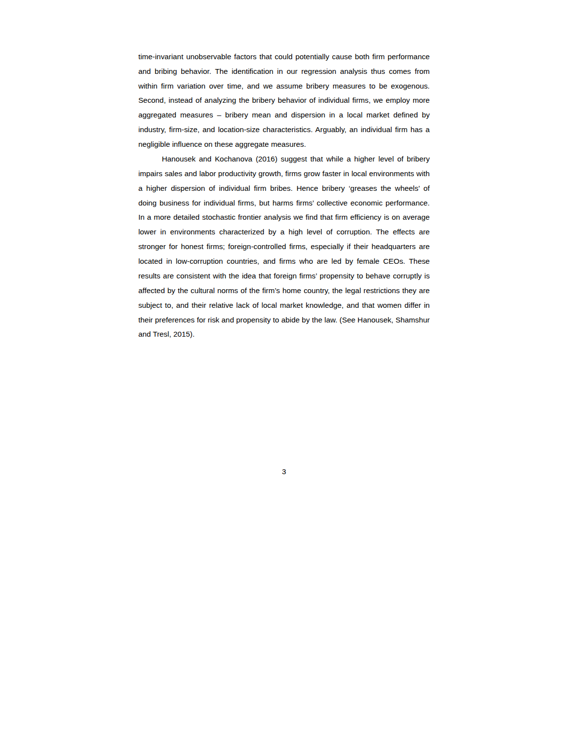time-invariant unobservable factors that could potentially cause both firm performance and bribing behavior. The identification in our regression analysis thus comes from within firm variation over time, and we assume bribery measures to be exogenous. Second, instead of analyzing the bribery behavior of individual firms, we employ more aggregated measures – bribery mean and dispersion in a local market defined by industry, firm-size, and location-size characteristics. Arguably, an individual firm has a negligible influence on these aggregate measures.
Hanousek and Kochanova (2016) suggest that while a higher level of bribery impairs sales and labor productivity growth, firms grow faster in local environments with a higher dispersion of individual firm bribes. Hence bribery ‘greases the wheels’ of doing business for individual firms, but harms firms’ collective economic performance. In a more detailed stochastic frontier analysis we find that firm efficiency is on average lower in environments characterized by a high level of corruption. The effects are stronger for honest firms; foreign-controlled firms, especially if their headquarters are located in low-corruption countries, and firms who are led by female CEOs. These results are consistent with the idea that foreign firms’ propensity to behave corruptly is affected by the cultural norms of the firm’s home country, the legal restrictions they are subject to, and their relative lack of local market knowledge, and that women differ in their preferences for risk and propensity to abide by the law. (See Hanousek, Shamshur and Tresl, 2015).
3